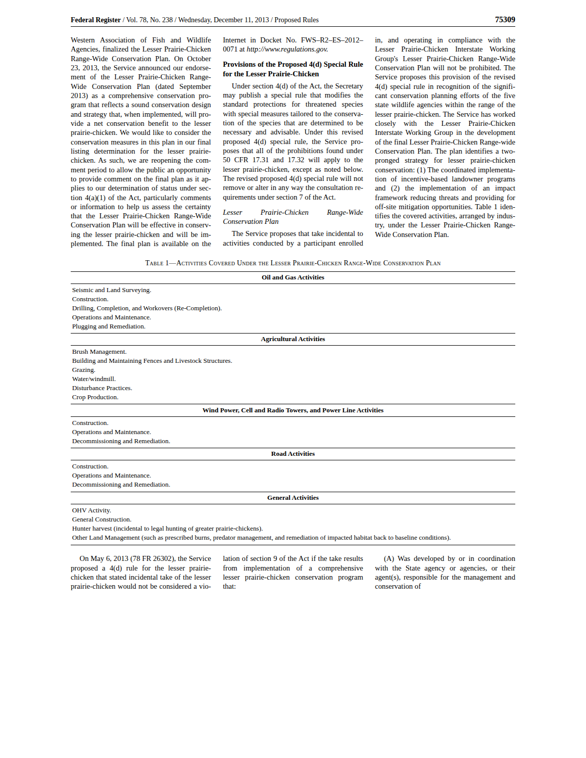Federal Register / Vol. 78, No. 238 / Wednesday, December 11, 2013 / Proposed Rules
75309
Western Association of Fish and Wildlife Agencies, finalized the Lesser Prairie-Chicken Range-Wide Conservation Plan. On October 23, 2013, the Service announced our endorsement of the Lesser Prairie-Chicken Range-Wide Conservation Plan (dated September 2013) as a comprehensive conservation program that reflects a sound conservation design and strategy that, when implemented, will provide a net conservation benefit to the lesser prairie-chicken. We would like to consider the conservation measures in this plan in our final listing determination for the lesser prairie-chicken. As such, we are reopening the comment period to allow the public an opportunity to provide comment on the final plan as it applies to our determination of status under section 4(a)(1) of the Act, particularly comments or information to help us assess the certainty that the Lesser Prairie-Chicken Range-Wide Conservation Plan will be effective in conserving the lesser prairie-chicken and will be implemented. The final plan is available on the Internet in Docket No. FWS–R2–ES–2012–0071 at http://www.regulations.gov.
Provisions of the Proposed 4(d) Special Rule for the Lesser Prairie-Chicken
Under section 4(d) of the Act, the Secretary may publish a special rule that modifies the standard protections for threatened species with special measures tailored to the conservation of the species that are determined to be necessary and advisable. Under this revised proposed 4(d) special rule, the Service proposes that all of the prohibitions found under 50 CFR 17.31 and 17.32 will apply to the lesser prairie-chicken, except as noted below. The revised proposed 4(d) special rule will not remove or alter in any way the consultation requirements under section 7 of the Act.
Lesser Prairie-Chicken Range-Wide Conservation Plan
The Service proposes that take incidental to activities conducted by a participant enrolled in, and operating in compliance with the Lesser Prairie-Chicken Interstate Working Group's Lesser Prairie-Chicken Range-Wide Conservation Plan will not be prohibited. The Service proposes this provision of the revised 4(d) special rule in recognition of the significant conservation planning efforts of the five state wildlife agencies within the range of the lesser prairie-chicken. The Service has worked closely with the Lesser Prairie-Chicken Interstate Working Group in the development of the final Lesser Prairie-Chicken Range-wide Conservation Plan. The plan identifies a two-pronged strategy for lesser prairie-chicken conservation: (1) The coordinated implementation of incentive-based landowner programs and (2) the implementation of an impact framework reducing threats and providing for off-site mitigation opportunities. Table 1 identifies the covered activities, arranged by industry, under the Lesser Prairie-Chicken Range-Wide Conservation Plan.
Table 1—Activities Covered Under the Lesser Prairie-Chicken Range-Wide Conservation Plan
| Oil and Gas Activities |
| --- |
| Seismic and Land Surveying. |
| Construction. |
| Drilling, Completion, and Workovers (Re-Completion). |
| Operations and Maintenance. |
| Plugging and Remediation. |
| Agricultural Activities |
| Brush Management. |
| Building and Maintaining Fences and Livestock Structures. |
| Grazing. |
| Water/windmill. |
| Disturbance Practices. |
| Crop Production. |
| Wind Power, Cell and Radio Towers, and Power Line Activities |
| Construction. |
| Operations and Maintenance. |
| Decommissioning and Remediation. |
| Road Activities |
| Construction. |
| Operations and Maintenance. |
| Decommissioning and Remediation. |
| General Activities |
| OHV Activity. |
| General Construction. |
| Hunter harvest (incidental to legal hunting of greater prairie-chickens). |
| Other Land Management (such as prescribed burns, predator management, and remediation of impacted habitat back to baseline conditions). |
On May 6, 2013 (78 FR 26302), the Service proposed a 4(d) rule for the lesser prairie-chicken that stated incidental take of the lesser prairie-chicken would not be considered a violation of section 9 of the Act if the take results from implementation of a comprehensive lesser prairie-chicken conservation program that:
(A) Was developed by or in coordination with the State agency or agencies, or their agent(s), responsible for the management and conservation of